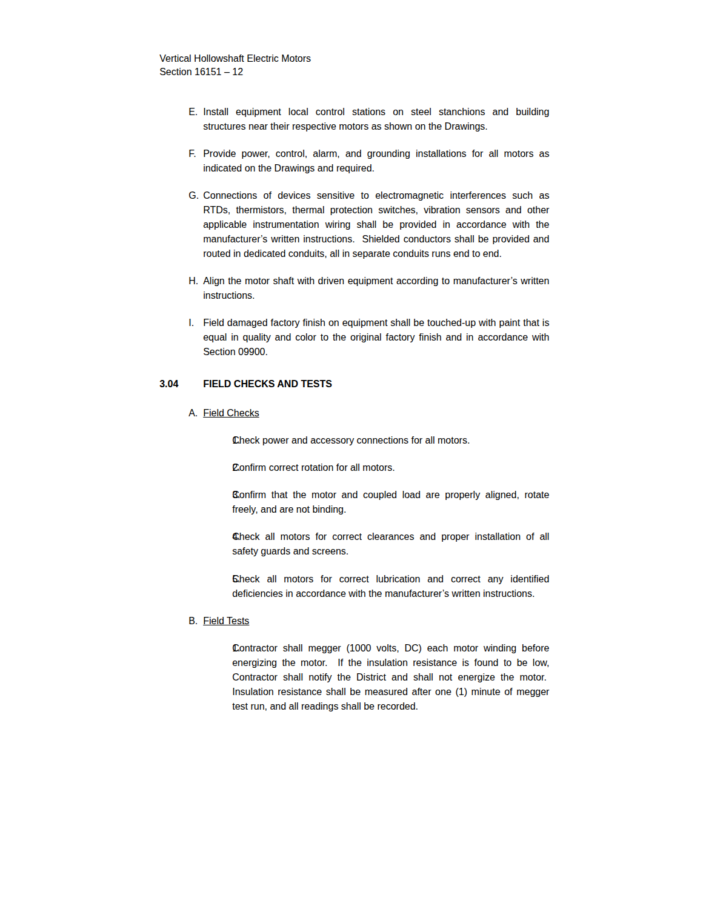Vertical Hollowshaft Electric Motors
Section 16151 – 12
E.
Install equipment local control stations on steel stanchions and building structures near their respective motors as shown on the Drawings.
F.
Provide power, control, alarm, and grounding installations for all motors as indicated on the Drawings and required.
G.
Connections of devices sensitive to electromagnetic interferences such as RTDs, thermistors, thermal protection switches, vibration sensors and other applicable instrumentation wiring shall be provided in accordance with the manufacturer’s written instructions. Shielded conductors shall be provided and routed in dedicated conduits, all in separate conduits runs end to end.
H.
Align the motor shaft with driven equipment according to manufacturer’s written instructions.
I.
Field damaged factory finish on equipment shall be touched-up with paint that is equal in quality and color to the original factory finish and in accordance with Section 09900.
3.04
FIELD CHECKS AND TESTS
A.
Field Checks
1.
Check power and accessory connections for all motors.
2.
Confirm correct rotation for all motors.
3.
Confirm that the motor and coupled load are properly aligned, rotate freely, and are not binding.
4.
Check all motors for correct clearances and proper installation of all safety guards and screens.
5.
Check all motors for correct lubrication and correct any identified deficiencies in accordance with the manufacturer’s written instructions.
B.
Field Tests
1.
Contractor shall megger (1000 volts, DC) each motor winding before energizing the motor. If the insulation resistance is found to be low, Contractor shall notify the District and shall not energize the motor. Insulation resistance shall be measured after one (1) minute of megger test run, and all readings shall be recorded.